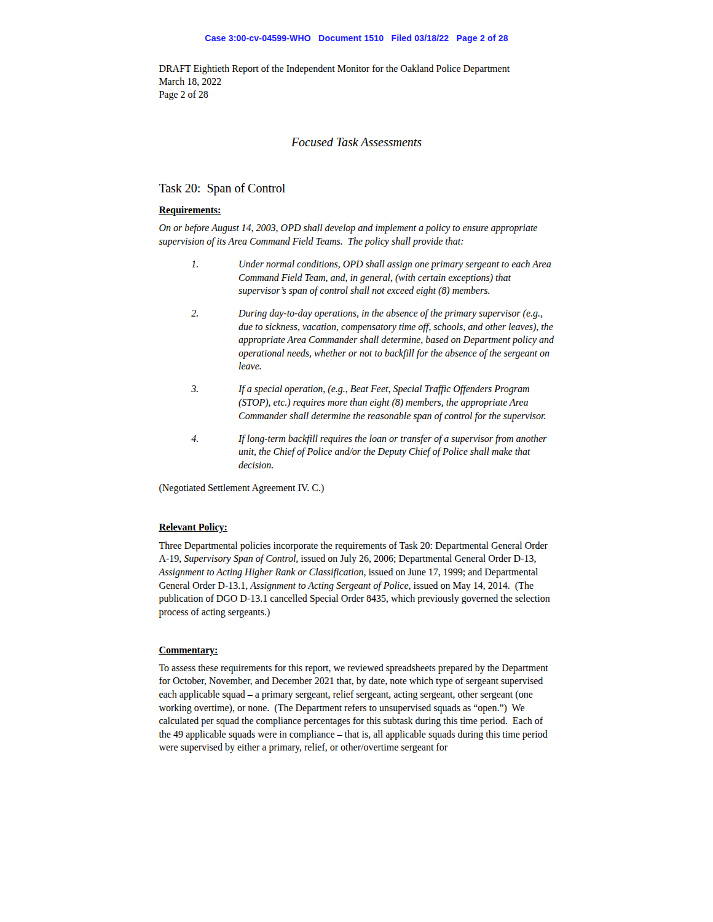Case 3:00-cv-04599-WHO Document 1510 Filed 03/18/22 Page 2 of 28
DRAFT Eightieth Report of the Independent Monitor for the Oakland Police Department
March 18, 2022
Page 2 of 28
Focused Task Assessments
Task 20: Span of Control
Requirements:
On or before August 14, 2003, OPD shall develop and implement a policy to ensure appropriate supervision of its Area Command Field Teams. The policy shall provide that:
1. Under normal conditions, OPD shall assign one primary sergeant to each Area Command Field Team, and, in general, (with certain exceptions) that supervisor’s span of control shall not exceed eight (8) members.
2. During day-to-day operations, in the absence of the primary supervisor (e.g., due to sickness, vacation, compensatory time off, schools, and other leaves), the appropriate Area Commander shall determine, based on Department policy and operational needs, whether or not to backfill for the absence of the sergeant on leave.
3. If a special operation, (e.g., Beat Feet, Special Traffic Offenders Program (STOP), etc.) requires more than eight (8) members, the appropriate Area Commander shall determine the reasonable span of control for the supervisor.
4. If long-term backfill requires the loan or transfer of a supervisor from another unit, the Chief of Police and/or the Deputy Chief of Police shall make that decision.
(Negotiated Settlement Agreement IV. C.)
Relevant Policy:
Three Departmental policies incorporate the requirements of Task 20: Departmental General Order A-19, Supervisory Span of Control, issued on July 26, 2006; Departmental General Order D-13, Assignment to Acting Higher Rank or Classification, issued on June 17, 1999; and Departmental General Order D-13.1, Assignment to Acting Sergeant of Police, issued on May 14, 2014. (The publication of DGO D-13.1 cancelled Special Order 8435, which previously governed the selection process of acting sergeants.)
Commentary:
To assess these requirements for this report, we reviewed spreadsheets prepared by the Department for October, November, and December 2021 that, by date, note which type of sergeant supervised each applicable squad – a primary sergeant, relief sergeant, acting sergeant, other sergeant (one working overtime), or none. (The Department refers to unsupervised squads as “open.”) We calculated per squad the compliance percentages for this subtask during this time period. Each of the 49 applicable squads were in compliance – that is, all applicable squads during this time period were supervised by either a primary, relief, or other/overtime sergeant for